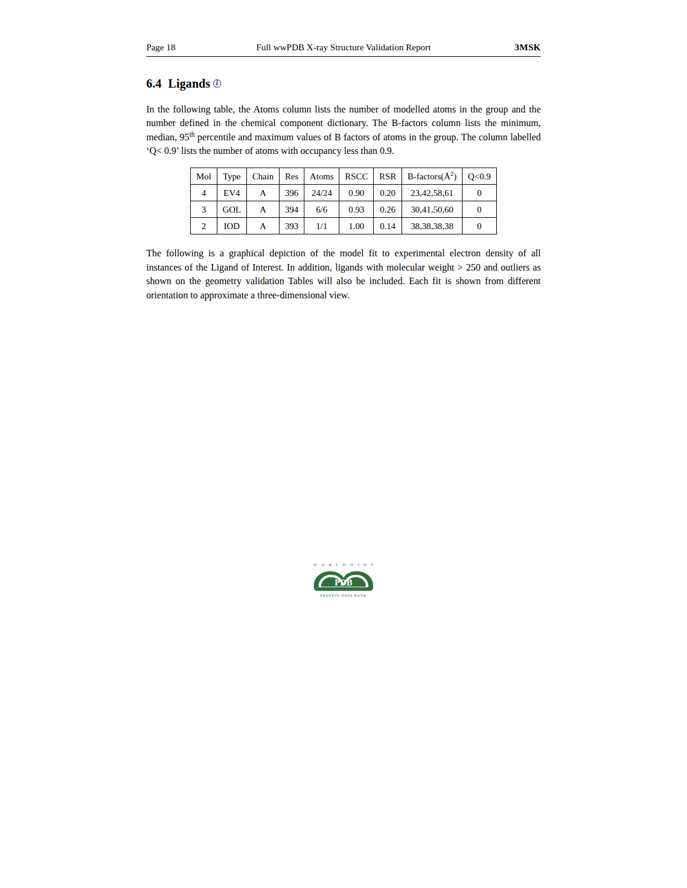Page 18
Full wwPDB X-ray Structure Validation Report
3MSK
6.4 Ligandsi
In the following table, the Atoms column lists the number of modelled atoms in the group and the number defined in the chemical component dictionary. The B-factors column lists the minimum, median, 95th percentile and maximum values of B factors of atoms in the group. The column labelled ‘Q< 0.9’ lists the number of atoms with occupancy less than 0.9.
| Mol | Type | Chain | Res | Atoms | RSCC | RSR | B-factors(Å 2 ) | Q<0.9 |
| --- | --- | --- | --- | --- | --- | --- | --- | --- |
| 4 | EV4 | A | 396 | 24/24 | 0.90 | 0.20 | 23,42,58,61 | 0 |
| 3 | GOL | A | 394 | 6/6 | 0.93 | 0.26 | 30,41,50,60 | 0 |
| 2 | IOD | A | 393 | 1/1 | 1.00 | 0.14 | 38,38,38,38 | 0 |
The following is a graphical depiction of the model fit to experimental electron density of all instances of the Ligand of Interest. In addition, ligands with molecular weight > 250 and outliers as shown on the geometry validation Tables will also be included. Each fit is shown from different orientation to approximate a three-dimensional view.
W O R L D W I D E
PDB
PROTEIN DATA BANK